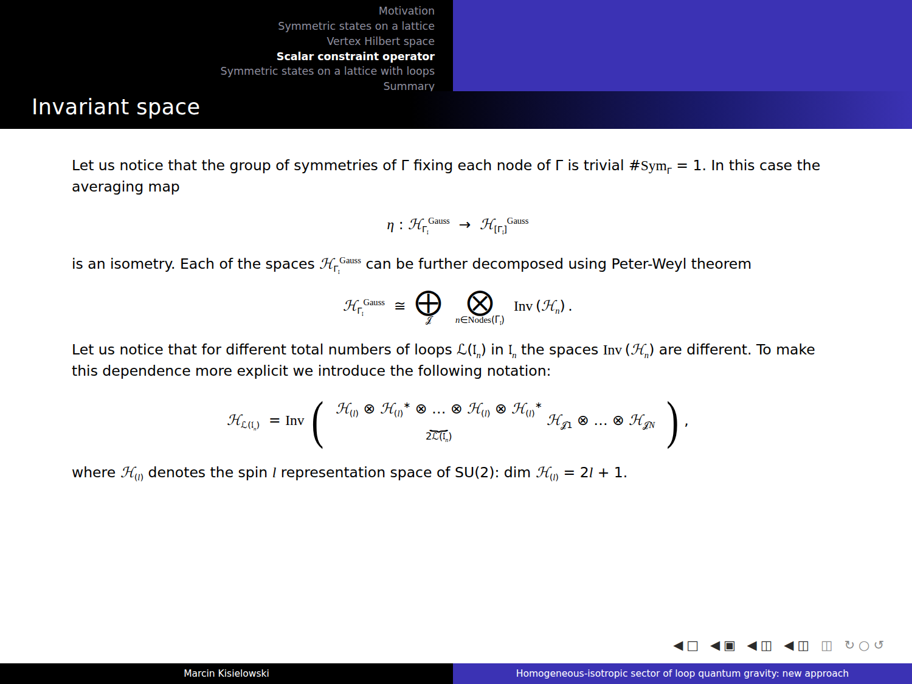Motivation
Symmetric states on a lattice
Vertex Hilbert space
Scalar constraint operator
Symmetric states on a lattice with loops
Summary
Invariant space
Let us notice that the group of symmetries of Γ fixing each node of Γ is trivial #SymΓ = 1. In this case the averaging map
η : ℋΓ𝔩Gauss → ℋ[Γ𝔩]Gauss
is an isometry. Each of the spaces ℋΓ𝔩Gauss can be further decomposed using Peter-Weyl theorem
ℋΓ𝔩Gauss ≅ ⨁𝒥 ⨂n∈Nodes(Γ𝔩) Inv (ℋn) .
Let us notice that for different total numbers of loops ℒ(𝔩n) in 𝔩n the spaces Inv (ℋn) are different. To make this dependence more explicit we introduce the following notation:
ℋℒ(𝔩n) = Inv ( ℋ(l) ⊗ ℋ(l)∗ ⊗ … ⊗ ℋ(l) ⊗ ℋ(l)∗ ⏟ 2ℒ(𝔩n) ℋ𝒥1 ⊗ … ⊗ ℋ𝒥N ) ,
where ℋ(l) denotes the spin l representation space of SU(2): dim ℋ(l) = 2l + 1.
◀□ ◀▣ ◀◫ ◀◫ ◫ ↻○↺
Marcin Kisielowski
Homogeneous-isotropic sector of loop quantum gravity: new approach